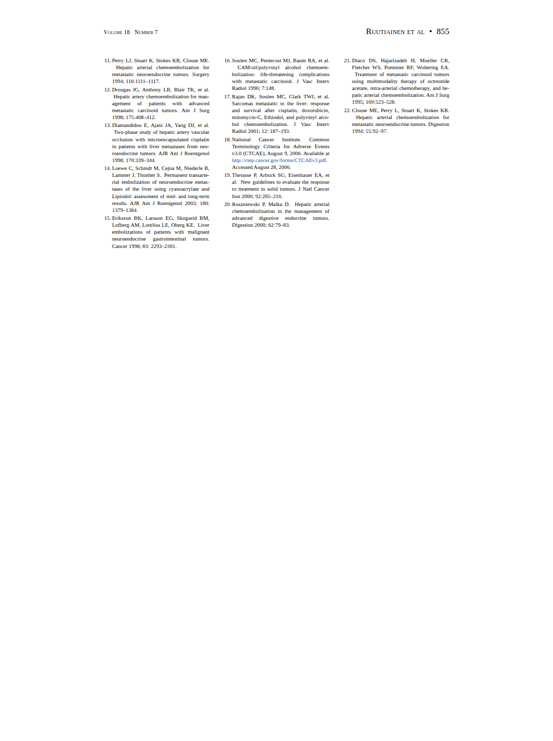Volume 18 Number 7
Ruutiainen et al • 855
Perry LJ, Stuart K, Stokes KR, Clouse ME. Hepatic arterial chemoembolization for metastatic neuroendocrine tumors. Surgery 1994; 116:1111–1117.
Drougas JG, Anthony LB, Blair TK, et al. Hepatic artery chemoembolization for management of patients with advanced metastatic carcinoid tumors. Am J Surg 1998; 175:408–412.
Diamandidou E, Ajani JA, Yang DJ, et al. Two-phase study of hepatic artery vascular occlusion with microencapsulated cisplatin in patients with liver metastases from neuroendocrine tumors. AJR Am J Roentgenol 1998; 170:339–344.
Loewe C, Schindt M, Cejna M, Niederle B, Lammer J, Thunher S. Permanent transarterial embolization of neuroendocrine metastases of the liver using cyanoacrylate and Lipiodol: assessment of mid- and long-term results. AJR Am J Roentgenol 2003; 180: 1379–1384.
Eriksson BK, Larsson EG, Skogseid BM, Lofberg AM, Lorelius LE, Oberg KE. Liver embolizations of patients with malignant neuroendocrine gastrointestinal tumors. Cancer 1998; 83: 2293–2301.
Soulen MC, Pentecost MJ, Baum RA, et al. CAM/oil/polyvinyl alcohol chemoembolization: life-threatening complications with metastatic carcinoid. J Vasc Interv Radiol 1996; 7:148.
Rajan DK, Soulen MC, Clark TWI, et al. Sarcomas metastatic to the liver: response and survival after cisplatin, doxorubicin, mitomycin-C, Ethiodol, and polyvinyl alcohol chemoembolization. J Vasc Interv Radiol 2001; 12: 187–193.
National Cancer Institute. Common Terminology Criteria for Adverse Events v3.0 (CTCAE), August 9, 2006. Available at http://ctep.cancer.gov/forms/CTCAEv3.pdf. Accessed August 28, 2006.
Therasse P, Arbuck SG, Eisenhauer EA, et al. New guidelines to evaluate the response to treatment in solid tumors. J Natl Cancer Inst 2000; 92:205–216.
Ruszniewski P, Malka D. Hepatic arterial chemoembolization in the management of advanced digestive endocrine tumors. Digestion 2000; 62:79–83.
Diaco DS, Hajarizadeh H, Mueller CR, Fletcher WS, Pommier RF, Woltering EA. Treatment of metastatic carcinoid tumors using multimodality therapy of octreotide acetate, intra-arterial chemotherapy, and hepatic arterial chemoembolization. Am J Surg 1995; 169:523–528.
Clouse ME, Perry L, Stuart K, Stokes KR. Hepatic arterial chemoembolization for metastatic neuroendocrine tumors. Digestion 1994; 55:92–97.